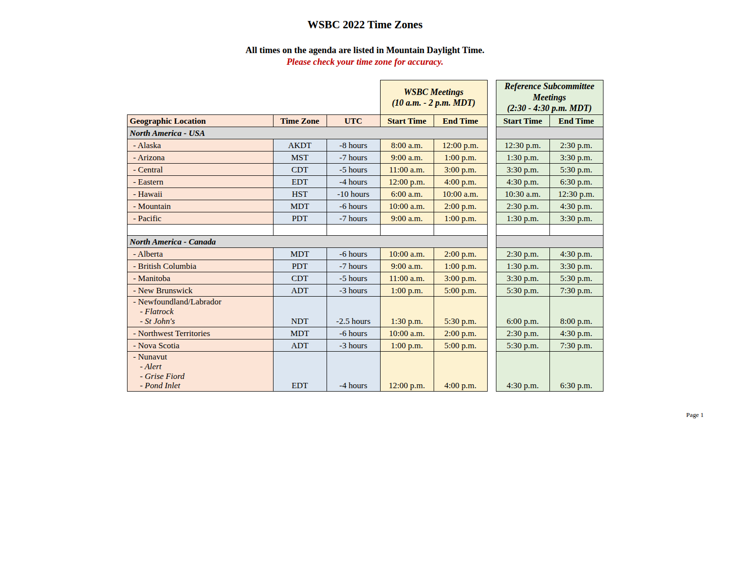WSBC 2022 Time Zones
All times on the agenda are listed in Mountain Daylight Time.
Please check your time zone for accuracy.
| | | | WSBC Meetings (10 a.m. - 2 p.m. MDT) | | Reference Subcommittee Meetings (2:30 - 4:30 p.m. MDT) |
| Geographic Location | Time Zone | UTC | Start Time | End Time | | Start Time | End Time |
| North America - USA | | |
| - Alaska | AKDT | -8 hours | 8:00 a.m. | 12:00 p.m. | | 12:30 p.m. | 2:30 p.m. |
| - Arizona | MST | -7 hours | 9:00 a.m. | 1:00 p.m. | | 1:30 p.m. | 3:30 p.m. |
| - Central | CDT | -5 hours | 11:00 a.m. | 3:00 p.m. | | 3:30 p.m. | 5:30 p.m. |
| - Eastern | EDT | -4 hours | 12:00 p.m. | 4:00 p.m. | | 4:30 p.m. | 6:30 p.m. |
| - Hawaii | HST | -10 hours | 6:00 a.m. | 10:00 a.m. | | 10:30 a.m. | 12:30 p.m. |
| - Mountain | MDT | -6 hours | 10:00 a.m. | 2:00 p.m. | | 2:30 p.m. | 4:30 p.m. |
| - Pacific | PDT | -7 hours | 9:00 a.m. | 1:00 p.m. | | 1:30 p.m. | 3:30 p.m. |
| North America - Canada | | |
| - Alberta | MDT | -6 hours | 10:00 a.m. | 2:00 p.m. | | 2:30 p.m. | 4:30 p.m. |
| - British Columbia | PDT | -7 hours | 9:00 a.m. | 1:00 p.m. | | 1:30 p.m. | 3:30 p.m. |
| - Manitoba | CDT | -5 hours | 11:00 a.m. | 3:00 p.m. | | 3:30 p.m. | 5:30 p.m. |
| - New Brunswick | ADT | -3 hours | 1:00 p.m. | 5:00 p.m. | | 5:30 p.m. | 7:30 p.m. |
| - Newfoundland/Labrador - Flatrock - St John's | NDT | -2.5 hours | 1:30 p.m. | 5:30 p.m. | | 6:00 p.m. | 8:00 p.m. |
| - Northwest Territories | MDT | -6 hours | 10:00 a.m. | 2:00 p.m. | | 2:30 p.m. | 4:30 p.m. |
| - Nova Scotia | ADT | -3 hours | 1:00 p.m. | 5:00 p.m. | | 5:30 p.m. | 7:30 p.m. |
| - Nunavut - Alert - Grise Fiord - Pond Inlet | EDT | -4 hours | 12:00 p.m. | 4:00 p.m. | | 4:30 p.m. | 6:30 p.m. |
Page 1